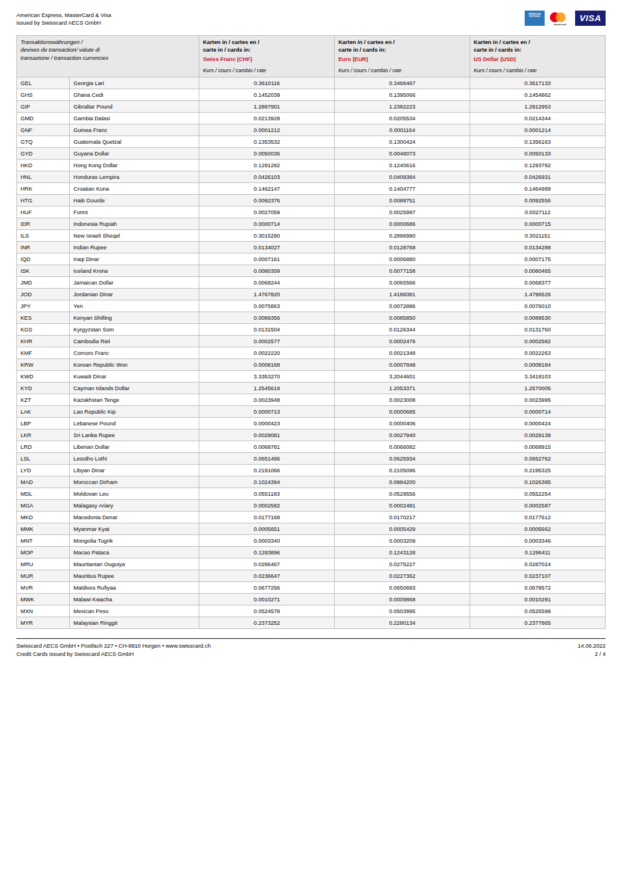American Express, MasterCard & Visa
issued by Swisscard AECS GmbH
AMERICAN
EXPRESS
mastercard
VISA
| Transaktionswährungen / devises de transaction/ valute di transazione / transaction currencies | Karten in / cartes en / carte in / cards in: Swiss Franc (CHF) Kurs / cours / cambio / rate | Karten in / cartes en / carte in / cards in: Euro (EUR) Kurs / cours / cambio / rate | Karten in / cartes en / carte in / cards in: US Dollar (USD) Kurs / cours / cambio / rate |
| --- | --- | --- | --- |
| GEL | Georgia Lari | 0.3610116 | 0.3468467 | 0.3617133 |
| GHS | Ghana Cedi | 0.1452039 | 0.1395066 | 0.1454862 |
| GIP | Gibraltar Pound | 1.2887901 | 1.2382223 | 1.2912953 |
| GMD | Gambia Dalasi | 0.0213928 | 0.0205534 | 0.0214344 |
| GNF | Guinea Franc | 0.0001212 | 0.0001164 | 0.0001214 |
| GTQ | Guatemala Quetzal | 0.1353532 | 0.1300424 | 0.1356163 |
| GYD | Guyana Dollar | 0.0050036 | 0.0048073 | 0.0050133 |
| HKD | Hong Kong Dollar | 0.1291282 | 0.1240616 | 0.1293792 |
| HNL | Honduras Lempira | 0.0426103 | 0.0409384 | 0.0426931 |
| HRK | Croatian Kuna | 0.1462147 | 0.1404777 | 0.1464989 |
| HTG | Haiti Gourde | 0.0092376 | 0.0088751 | 0.0092556 |
| HUF | Forint | 0.0027059 | 0.0025997 | 0.0027112 |
| IDR | Indonesia Rupiah | 0.0000714 | 0.0000686 | 0.0000715 |
| ILS | New Israeli Sheqel | 0.3015290 | 0.2896980 | 0.3021151 |
| INR | Indian Rupee | 0.0134027 | 0.0128768 | 0.0134288 |
| IQD | Iraqi Dinar | 0.0007161 | 0.0006880 | 0.0007175 |
| ISK | Iceland Krona | 0.0080309 | 0.0077158 | 0.0080465 |
| JMD | Jamaican Dollar | 0.0068244 | 0.0065566 | 0.0068377 |
| JOD | Jordanian Dinar | 1.4767820 | 1.4188381 | 1.4796526 |
| JPY | Yen | 0.0075863 | 0.0072886 | 0.0076010 |
| KES | Kenyan Shilling | 0.0089356 | 0.0085850 | 0.0089530 |
| KGS | Kyrgyzstan Som | 0.0131504 | 0.0126344 | 0.0131760 |
| KHR | Cambodia Riel | 0.0002577 | 0.0002476 | 0.0002582 |
| KMF | Comoro Franc | 0.0022220 | 0.0021348 | 0.0022263 |
| KRW | Korean Republic Won | 0.0008168 | 0.0007848 | 0.0008184 |
| KWD | Kuwaiti Dinar | 3.3353270 | 3.2044601 | 3.3418103 |
| KYD | Cayman Islands Dollar | 1.2545619 | 1.2053371 | 1.2570005 |
| KZT | Kazakhstan Tenge | 0.0023948 | 0.0023008 | 0.0023995 |
| LAK | Lao Republic Kip | 0.0000713 | 0.0000685 | 0.0000714 |
| LBP | Lebanese Pound | 0.0000423 | 0.0000406 | 0.0000424 |
| LKR | Sri Lanka Rupee | 0.0029081 | 0.0027940 | 0.0029138 |
| LRD | Liberian Dollar | 0.0068781 | 0.0066082 | 0.0068915 |
| LSL | Lesotho Lothi | 0.0651496 | 0.0625934 | 0.0652762 |
| LYD | Libyan Dinar | 0.2191066 | 0.2105096 | 0.2195325 |
| MAD | Moroccan Dirham | 0.1024394 | 0.0984200 | 0.1026385 |
| MDL | Moldovan Leu | 0.0551183 | 0.0529556 | 0.0552254 |
| MGA | Malagasy Ariary | 0.0002582 | 0.0002481 | 0.0002587 |
| MKD | Macedonia Denar | 0.0177168 | 0.0170217 | 0.0177512 |
| MMK | Myanmar Kyat | 0.0005651 | 0.0005429 | 0.0005662 |
| MNT | Mongolia Tugrik | 0.0003340 | 0.0003209 | 0.0003346 |
| MOP | Macao Pataca | 0.1293896 | 0.1243128 | 0.1296411 |
| MRU | Mauritanian Ouguiya | 0.0286467 | 0.0275227 | 0.0287024 |
| MUR | Mauritius Rupee | 0.0236647 | 0.0227362 | 0.0237107 |
| MVR | Maldives Rufiyaa | 0.0677256 | 0.0650683 | 0.0678572 |
| MWK | Malawi Kwacha | 0.0010271 | 0.0009868 | 0.0010291 |
| MXN | Mexican Peso | 0.0524578 | 0.0503995 | 0.0525598 |
| MYR | Malaysian Ringgit | 0.2373252 | 0.2280134 | 0.2377865 |
Swisscard AECS GmbH • Postfach 227 • CH-8810 Horgen • www.swisscard.ch
Credit Cards issued by Swisscard AECS GmbH
14.06.2022
2 / 4